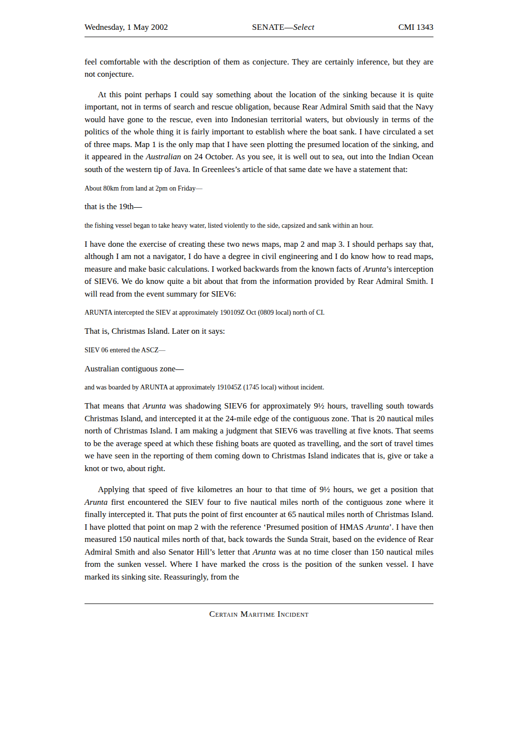Wednesday, 1 May 2002 SENATE—Select CMI 1343
feel comfortable with the description of them as conjecture. They are certainly inference, but they are not conjecture.
At this point perhaps I could say something about the location of the sinking because it is quite important, not in terms of search and rescue obligation, because Rear Admiral Smith said that the Navy would have gone to the rescue, even into Indonesian territorial waters, but obviously in terms of the politics of the whole thing it is fairly important to establish where the boat sank. I have circulated a set of three maps. Map 1 is the only map that I have seen plotting the presumed location of the sinking, and it appeared in the Australian on 24 October. As you see, it is well out to sea, out into the Indian Ocean south of the western tip of Java. In Greenlees’s article of that same date we have a statement that:
About 80km from land at 2pm on Friday—
that is the 19th—
the fishing vessel began to take heavy water, listed violently to the side, capsized and sank within an hour.
I have done the exercise of creating these two news maps, map 2 and map 3. I should perhaps say that, although I am not a navigator, I do have a degree in civil engineering and I do know how to read maps, measure and make basic calculations. I worked backwards from the known facts of Arunta’s interception of SIEV6. We do know quite a bit about that from the information provided by Rear Admiral Smith. I will read from the event summary for SIEV6:
ARUNTA intercepted the SIEV at approximately 190109Z Oct (0809 local) north of CI.
That is, Christmas Island. Later on it says:
SIEV 06 entered the ASCZ—
Australian contiguous zone—
and was boarded by ARUNTA at approximately 191045Z (1745 local) without incident.
That means that Arunta was shadowing SIEV6 for approximately 9½ hours, travelling south towards Christmas Island, and intercepted it at the 24-mile edge of the contiguous zone. That is 20 nautical miles north of Christmas Island. I am making a judgment that SIEV6 was travelling at five knots. That seems to be the average speed at which these fishing boats are quoted as travelling, and the sort of travel times we have seen in the reporting of them coming down to Christmas Island indicates that is, give or take a knot or two, about right.
Applying that speed of five kilometres an hour to that time of 9½ hours, we get a position that Arunta first encountered the SIEV four to five nautical miles north of the contiguous zone where it finally intercepted it. That puts the point of first encounter at 65 nautical miles north of Christmas Island. I have plotted that point on map 2 with the reference ‘Presumed position of HMAS Arunta’. I have then measured 150 nautical miles north of that, back towards the Sunda Strait, based on the evidence of Rear Admiral Smith and also Senator Hill’s letter that Arunta was at no time closer than 150 nautical miles from the sunken vessel. Where I have marked the cross is the position of the sunken vessel. I have marked its sinking site. Reassuringly, from the
Certain Maritime Incident